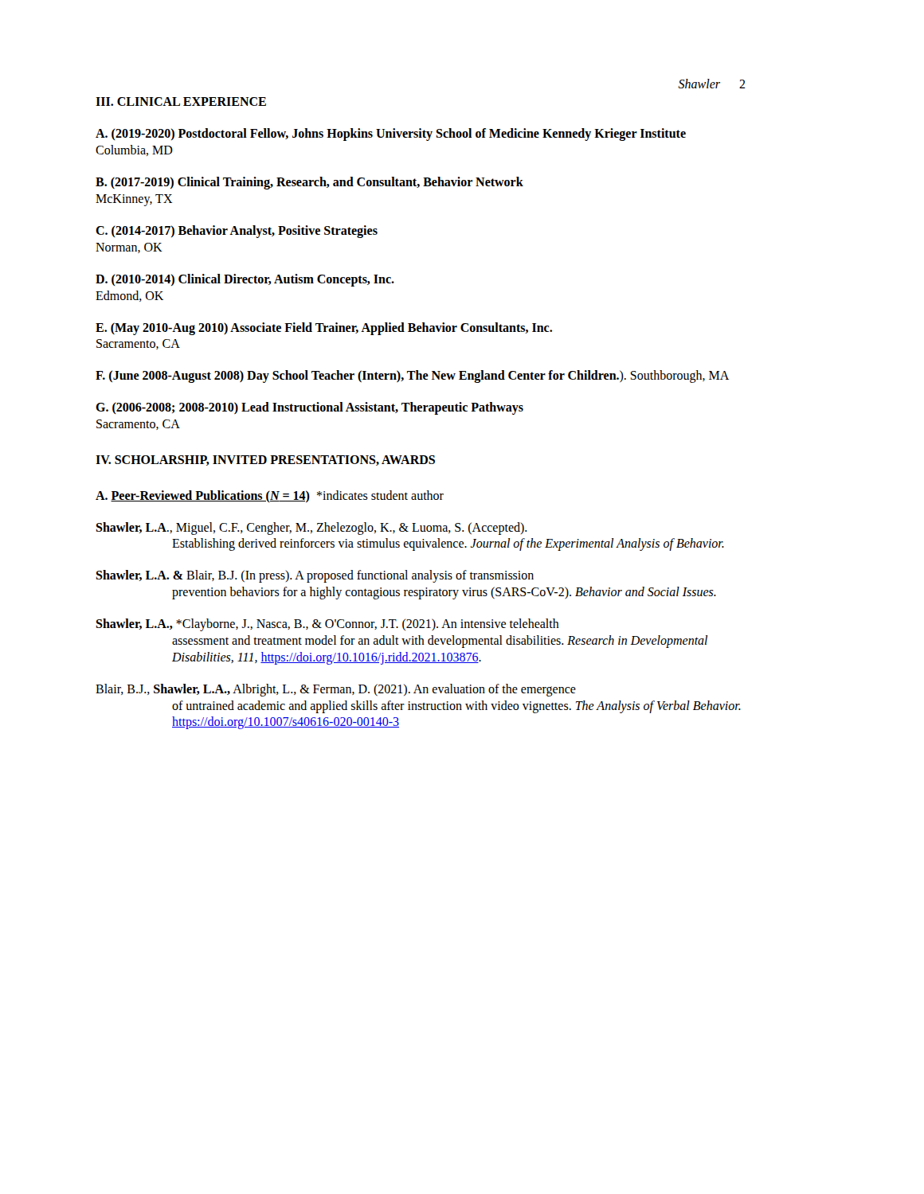Shawler 2
III. Clinical Experience
A. (2019-2020) Postdoctoral Fellow, Johns Hopkins University School of Medicine Kennedy Krieger Institute
Columbia, MD
B. (2017-2019) Clinical Training, Research, and Consultant, Behavior Network
McKinney, TX
C. (2014-2017) Behavior Analyst, Positive Strategies
Norman, OK
D. (2010-2014) Clinical Director, Autism Concepts, Inc.
Edmond, OK
E. (May 2010-Aug 2010) Associate Field Trainer, Applied Behavior Consultants, Inc.
Sacramento, CA
F. (June 2008-August 2008) Day School Teacher (Intern), The New England Center for Children.). Southborough, MA
G. (2006-2008; 2008-2010) Lead Instructional Assistant, Therapeutic Pathways
Sacramento, CA
IV. SCHOLARSHIP, INVITED PRESENTATIONS, AWARDS
A. Peer-Reviewed Publications (N = 14) *indicates student author
Shawler, L.A., Miguel, C.F., Cengher, M., Zhelezoglo, K., & Luoma, S. (Accepted). Establishing derived reinforcers via stimulus equivalence. Journal of the Experimental Analysis of Behavior.
Shawler, L.A. & Blair, B.J. (In press). A proposed functional analysis of transmission prevention behaviors for a highly contagious respiratory virus (SARS-CoV-2). Behavior and Social Issues.
Shawler, L.A., *Clayborne, J., Nasca, B., & O'Connor, J.T. (2021). An intensive telehealth assessment and treatment model for an adult with developmental disabilities. Research in Developmental Disabilities, 111, https://doi.org/10.1016/j.ridd.2021.103876.
Blair, B.J., Shawler, L.A., Albright, L., & Ferman, D. (2021). An evaluation of the emergence of untrained academic and applied skills after instruction with video vignettes. The Analysis of Verbal Behavior. https://doi.org/10.1007/s40616-020-00140-3